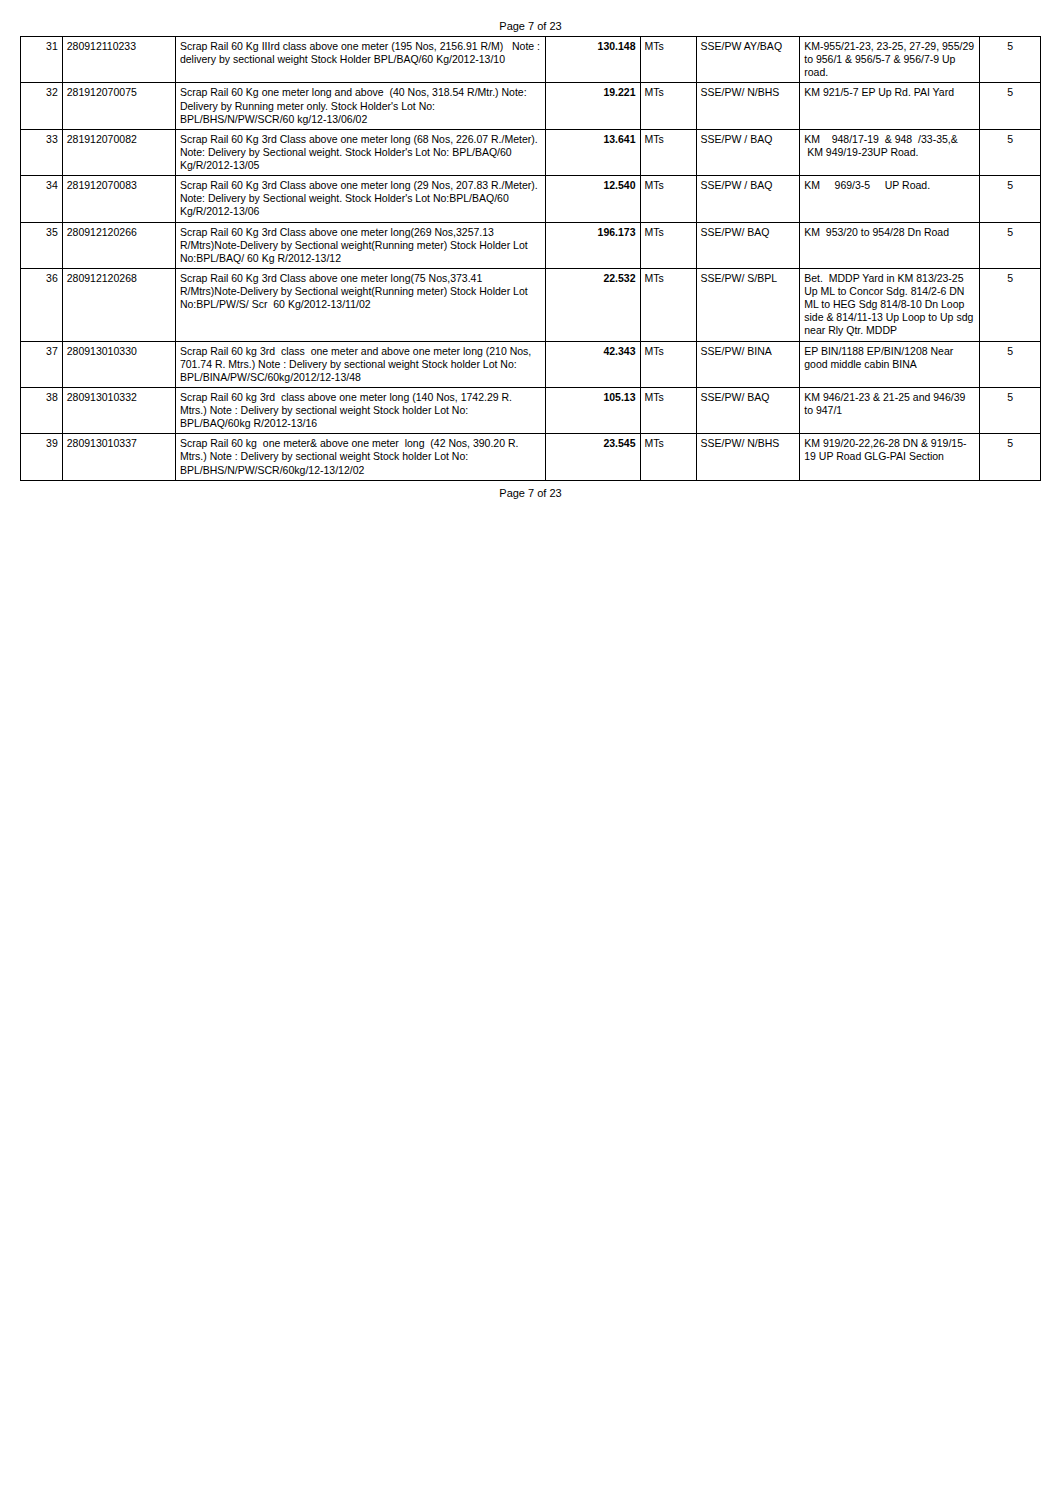Page 7 of 23
| 31 | 280912110233 | Scrap Rail 60 Kg IIIrd class above one meter (195 Nos, 2156.91 R/M) Note : delivery by sectional weight Stock Holder BPL/BAQ/60 Kg/2012-13/10 | 130.148 | MTs | SSE/PW AY/BAQ | KM-955/21-23, 23-25, 27-29, 955/29 to 956/1 & 956/5-7 & 956/7-9 Up road. | 5 |
| 32 | 281912070075 | Scrap Rail 60 Kg one meter long and above (40 Nos, 318.54 R/Mtr.) Note: Delivery by Running meter only. Stock Holder's Lot No: BPL/BHS/N/PW/SCR/60 kg/12-13/06/02 | 19.221 | MTs | SSE/PW/ N/BHS | KM 921/5-7 EP Up Rd. PAI Yard | 5 |
| 33 | 281912070082 | Scrap Rail 60 Kg 3rd Class above one meter long (68 Nos, 226.07 R./Meter). Note: Delivery by Sectional weight. Stock Holder's Lot No: BPL/BAQ/60 Kg/R/2012-13/05 | 13.641 | MTs | SSE/PW / BAQ | KM 948/17-19 & 948 /33-35,& KM 949/19-23UP Road. | 5 |
| 34 | 281912070083 | Scrap Rail 60 Kg 3rd Class above one meter long (29 Nos, 207.83 R./Meter). Note: Delivery by Sectional weight. Stock Holder's Lot No:BPL/BAQ/60 Kg/R/2012-13/06 | 12.540 | MTs | SSE/PW / BAQ | KM 969/3-5 UP Road. | 5 |
| 35 | 280912120266 | Scrap Rail 60 Kg 3rd Class above one meter long(269 Nos,3257.13 R/Mtrs)Note-Delivery by Sectional weight(Running meter) Stock Holder Lot No:BPL/BAQ/ 60 Kg R/2012-13/12 | 196.173 | MTs | SSE/PW/ BAQ | KM 953/20 to 954/28 Dn Road | 5 |
| 36 | 280912120268 | Scrap Rail 60 Kg 3rd Class above one meter long(75 Nos,373.41 R/Mtrs)Note-Delivery by Sectional weight(Running meter) Stock Holder Lot No:BPL/PW/S/ Scr 60 Kg/2012-13/11/02 | 22.532 | MTs | SSE/PW/ S/BPL | Bet. MDDP Yard in KM 813/23-25 Up ML to Concor Sdg. 814/2-6 DN ML to HEG Sdg 814/8-10 Dn Loop side & 814/11-13 Up Loop to Up sdg near Rly Qtr. MDDP | 5 |
| 37 | 280913010330 | Scrap Rail 60 kg 3rd class one meter and above one meter long (210 Nos, 701.74 R. Mtrs.) Note : Delivery by sectional weight Stock holder Lot No: BPL/BINA/PW/SC/60kg/2012/12-13/48 | 42.343 | MTs | SSE/PW/ BINA | EP BIN/1188 EP/BIN/1208 Near good middle cabin BINA | 5 |
| 38 | 280913010332 | Scrap Rail 60 kg 3rd class above one meter long (140 Nos, 1742.29 R. Mtrs.) Note : Delivery by sectional weight Stock holder Lot No: BPL/BAQ/60kg R/2012-13/16 | 105.13 | MTs | SSE/PW/ BAQ | KM 946/21-23 & 21-25 and 946/39 to 947/1 | 5 |
| 39 | 280913010337 | Scrap Rail 60 kg one meter& above one meter long (42 Nos, 390.20 R. Mtrs.) Note : Delivery by sectional weight Stock holder Lot No: BPL/BHS/N/PW/SCR/60kg/12-13/12/02 | 23.545 | MTs | SSE/PW/ N/BHS | KM 919/20-22,26-28 DN & 919/15-19 UP Road GLG-PAI Section | 5 |
Page 7 of 23